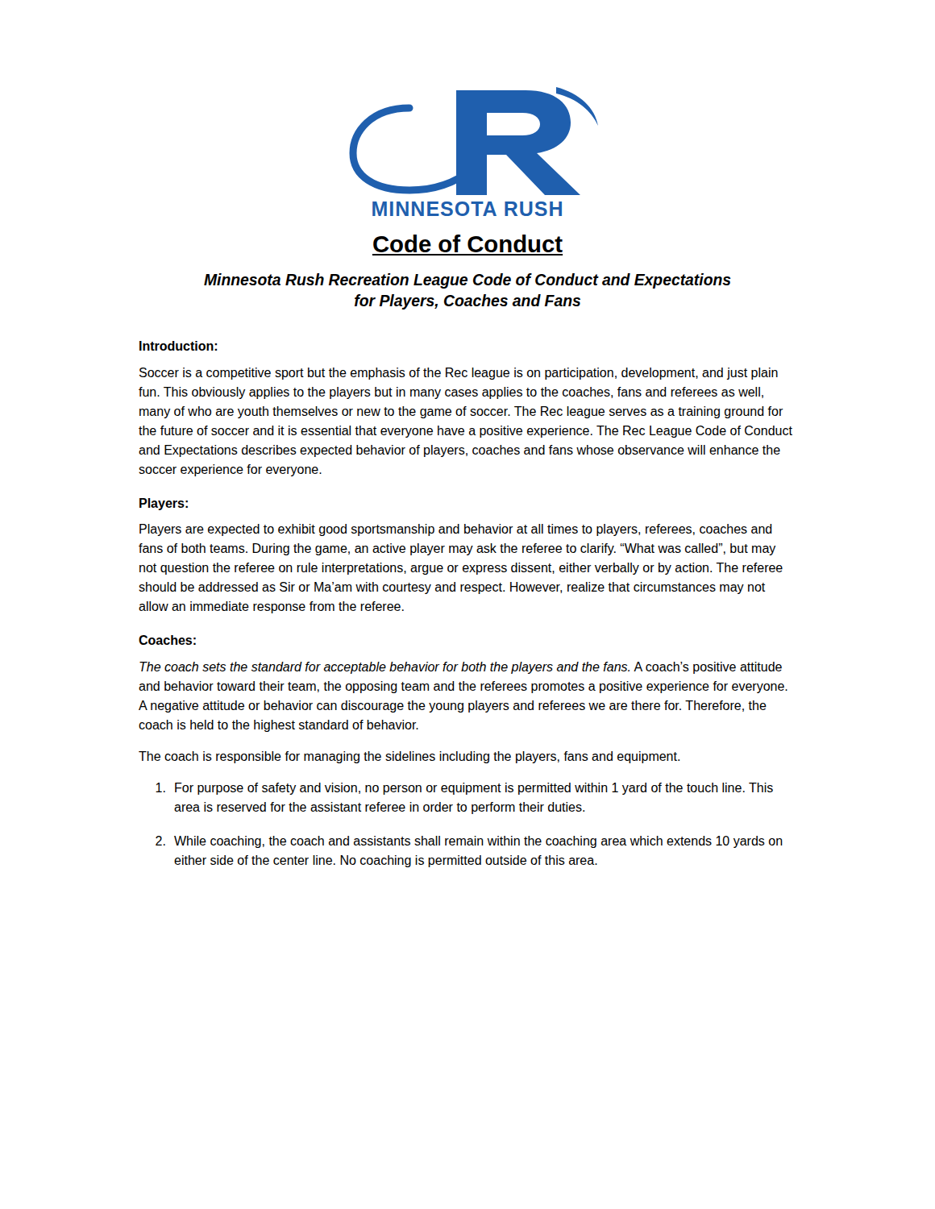MINNESOTA RUSH
Code of Conduct
Minnesota Rush Recreation League Code of Conduct and Expectations
for Players, Coaches and Fans
Introduction:
Soccer is a competitive sport but the emphasis of the Rec league is on participation, development, and just plain fun. This obviously applies to the players but in many cases applies to the coaches, fans and referees as well, many of who are youth themselves or new to the game of soccer. The Rec league serves as a training ground for the future of soccer and it is essential that everyone have a positive experience. The Rec League Code of Conduct and Expectations describes expected behavior of players, coaches and fans whose observance will enhance the soccer experience for everyone.
Players:
Players are expected to exhibit good sportsmanship and behavior at all times to players, referees, coaches and fans of both teams. During the game, an active player may ask the referee to clarify. “What was called”, but may not question the referee on rule interpretations, argue or express dissent, either verbally or by action. The referee should be addressed as Sir or Ma’am with courtesy and respect. However, realize that circumstances may not allow an immediate response from the referee.
Coaches:
The coach sets the standard for acceptable behavior for both the players and the fans. A coach’s positive attitude and behavior toward their team, the opposing team and the referees promotes a positive experience for everyone. A negative attitude or behavior can discourage the young players and referees we are there for. Therefore, the coach is held to the highest standard of behavior.
The coach is responsible for managing the sidelines including the players, fans and equipment.
For purpose of safety and vision, no person or equipment is permitted within 1 yard of the touch line. This area is reserved for the assistant referee in order to perform their duties.
While coaching, the coach and assistants shall remain within the coaching area which extends 10 yards on either side of the center line. No coaching is permitted outside of this area.